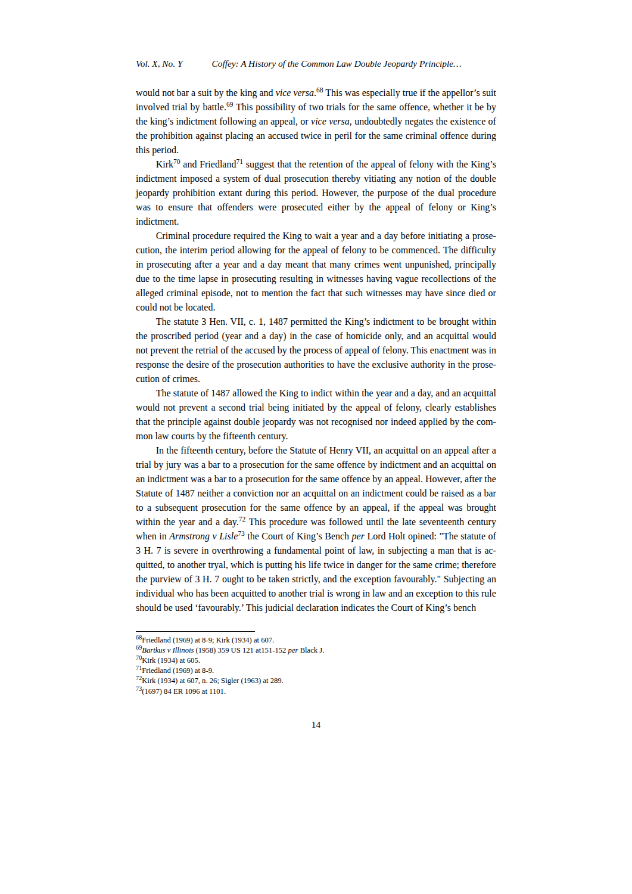Vol. X, No. Y Coffey: A History of the Common Law Double Jeopardy Principle…
would not bar a suit by the king and vice versa.68 This was especially true if the appellor’s suit involved trial by battle.69 This possibility of two trials for the same offence, whether it be by the king’s indictment following an appeal, or vice versa, undoubtedly negates the existence of the prohibition against placing an accused twice in peril for the same criminal offence during this period.
Kirk70 and Friedland71 suggest that the retention of the appeal of felony with the King’s indictment imposed a system of dual prosecution thereby vitiating any notion of the double jeopardy prohibition extant during this period. However, the purpose of the dual procedure was to ensure that offenders were prosecuted either by the appeal of felony or King’s indictment.
Criminal procedure required the King to wait a year and a day before initiating a prosecution, the interim period allowing for the appeal of felony to be commenced. The difficulty in prosecuting after a year and a day meant that many crimes went unpunished, principally due to the time lapse in prosecuting resulting in witnesses having vague recollections of the alleged criminal episode, not to mention the fact that such witnesses may have since died or could not be located.
The statute 3 Hen. VII, c. 1, 1487 permitted the King’s indictment to be brought within the proscribed period (year and a day) in the case of homicide only, and an acquittal would not prevent the retrial of the accused by the process of appeal of felony. This enactment was in response the desire of the prosecution authorities to have the exclusive authority in the prosecution of crimes.
The statute of 1487 allowed the King to indict within the year and a day, and an acquittal would not prevent a second trial being initiated by the appeal of felony, clearly establishes that the principle against double jeopardy was not recognised nor indeed applied by the common law courts by the fifteenth century.
In the fifteenth century, before the Statute of Henry VII, an acquittal on an appeal after a trial by jury was a bar to a prosecution for the same offence by indictment and an acquittal on an indictment was a bar to a prosecution for the same offence by an appeal. However, after the Statute of 1487 neither a conviction nor an acquittal on an indictment could be raised as a bar to a subsequent prosecution for the same offence by an appeal, if the appeal was brought within the year and a day.72 This procedure was followed until the late seventeenth century when in Armstrong v Lisle73 the Court of King’s Bench per Lord Holt opined: "The statute of 3 H. 7 is severe in overthrowing a fundamental point of law, in subjecting a man that is acquitted, to another tryal, which is putting his life twice in danger for the same crime; therefore the purview of 3 H. 7 ought to be taken strictly, and the exception favourably." Subjecting an individual who has been acquitted to another trial is wrong in law and an exception to this rule should be used ‘favourably.’ This judicial declaration indicates the Court of King’s bench
68Friedland (1969) at 8-9; Kirk (1934) at 607.
69Bartkus v Illinois (1958) 359 US 121 at151-152 per Black J.
70Kirk (1934) at 605.
71Friedland (1969) at 8-9.
72Kirk (1934) at 607, n. 26; Sigler (1963) at 289.
73(1697) 84 ER 1096 at 1101.
14